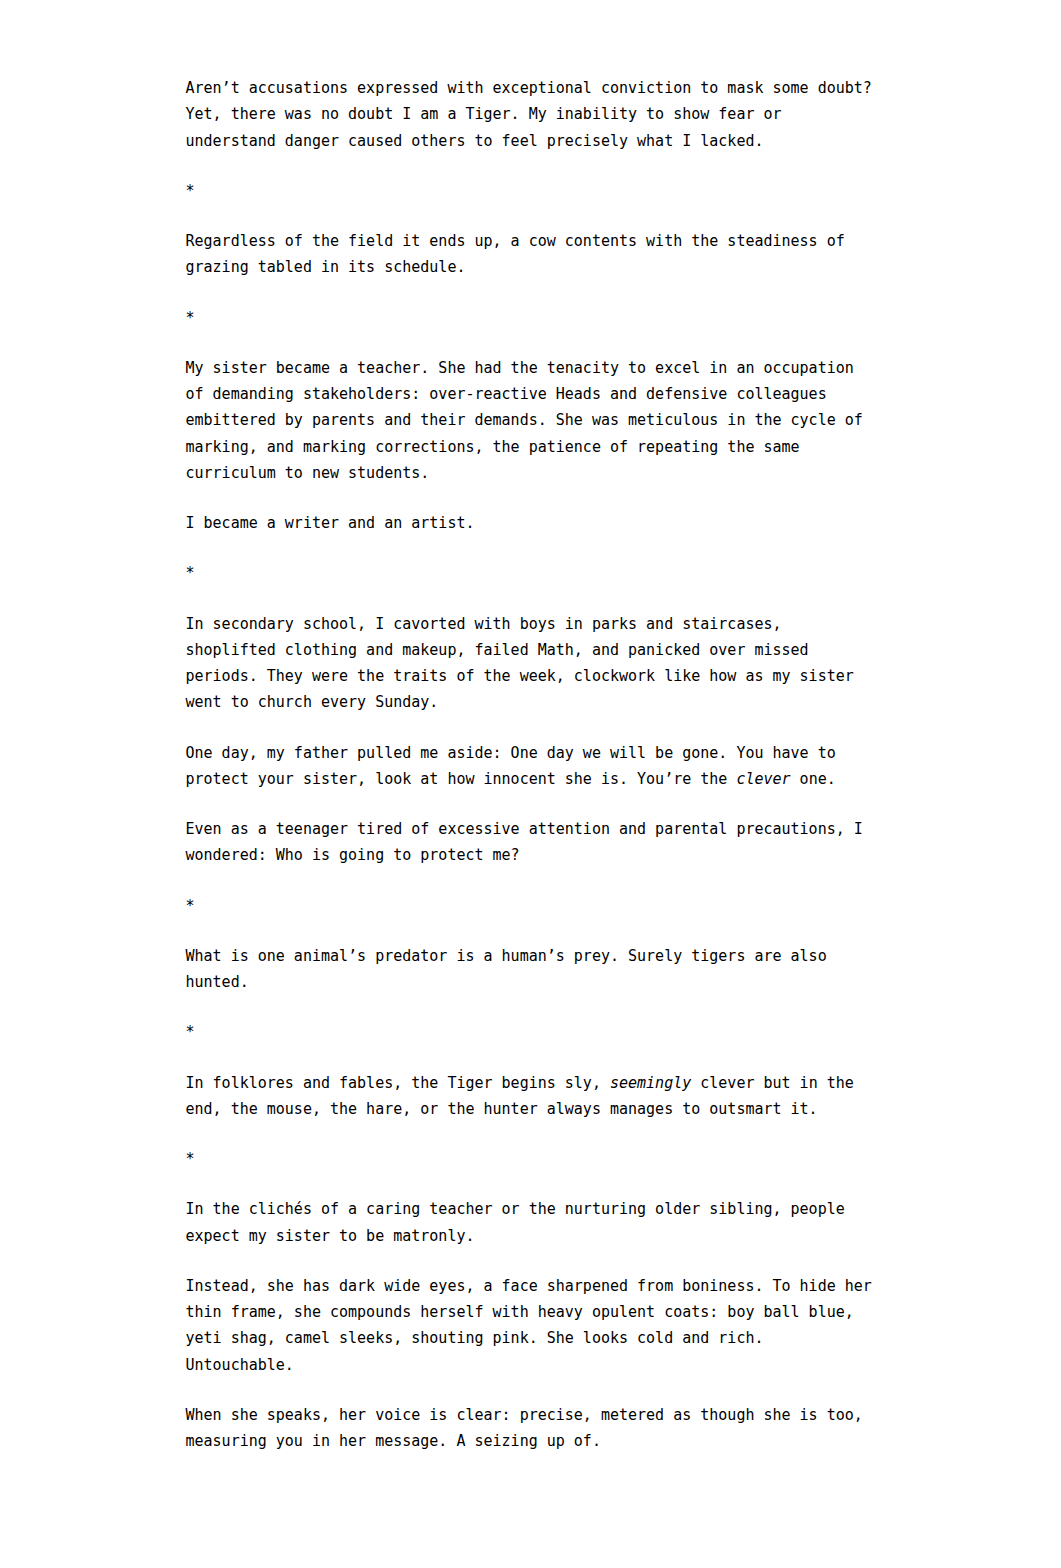Aren’t accusations expressed with exceptional conviction to mask some doubt? Yet, there was no doubt I am a Tiger. My inability to show fear or understand danger caused others to feel precisely what I lacked.
*
Regardless of the field it ends up, a cow contents with the steadiness of grazing tabled in its schedule.
*
My sister became a teacher. She had the tenacity to excel in an occupation of demanding stakeholders: over-reactive Heads and defensive colleagues embittered by parents and their demands. She was meticulous in the cycle of marking, and marking corrections, the patience of repeating the same curriculum to new students.
I became a writer and an artist.
*
In secondary school, I cavorted with boys in parks and staircases, shoplifted clothing and makeup, failed Math, and panicked over missed periods. They were the traits of the week, clockwork like how as my sister went to church every Sunday.
One day, my father pulled me aside: One day we will be gone. You have to protect your sister, look at how innocent she is. You’re the clever one.
Even as a teenager tired of excessive attention and parental precautions, I wondered: Who is going to protect me?
*
What is one animal’s predator is a human’s prey. Surely tigers are also hunted.
*
In folklores and fables, the Tiger begins sly, seemingly clever but in the end, the mouse, the hare, or the hunter always manages to outsmart it.
*
In the clichés of a caring teacher or the nurturing older sibling, people expect my sister to be matronly.
Instead, she has dark wide eyes, a face sharpened from boniness. To hide her thin frame, she compounds herself with heavy opulent coats: boy ball blue, yeti shag, camel sleeks, shouting pink. She looks cold and rich. Untouchable.
When she speaks, her voice is clear: precise, metered as though she is too, measuring you in her message. A seizing up of.